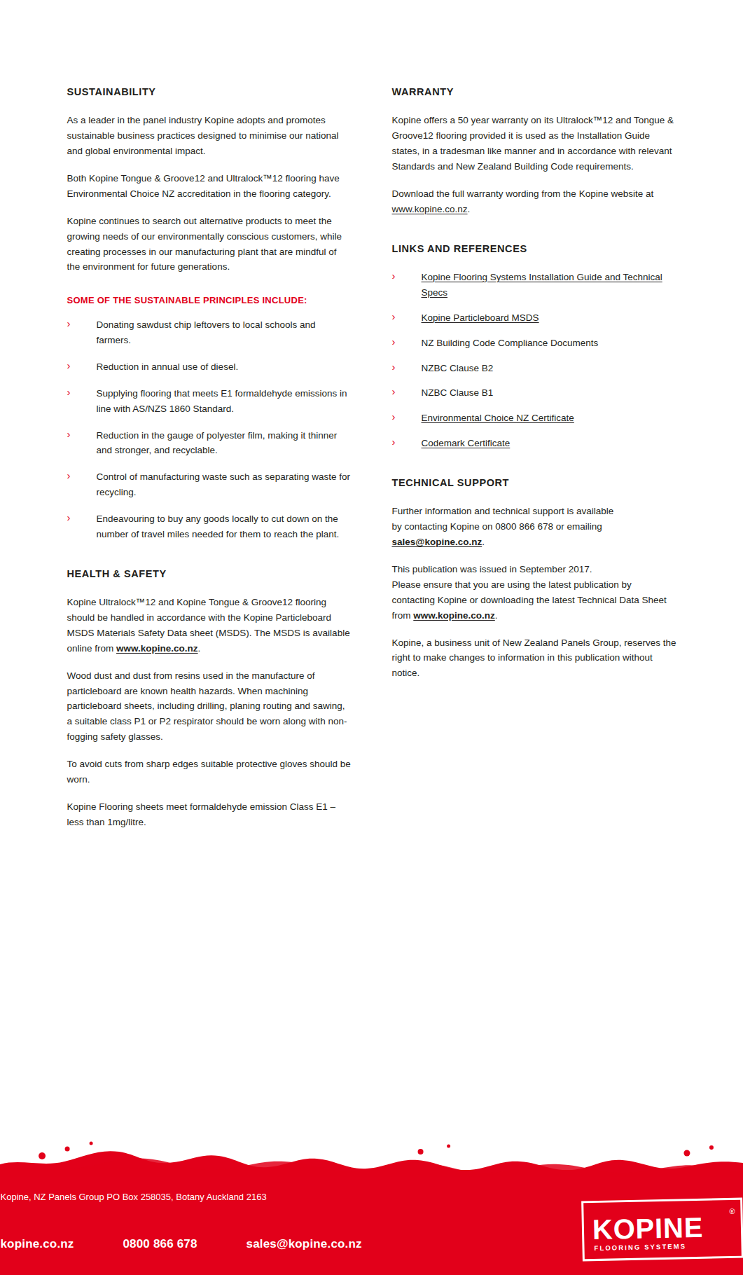Sustainability
As a leader in the panel industry Kopine adopts and promotes sustainable business practices designed to minimise our national and global environmental impact.
Both Kopine Tongue & Groove12 and Ultralock™12 flooring have Environmental Choice NZ accreditation in the flooring category.
Kopine continues to search out alternative products to meet the growing needs of our environmentally conscious customers, while creating processes in our manufacturing plant that are mindful of the environment for future generations.
Some of the sustainable principles include:
Donating sawdust chip leftovers to local schools and farmers.
Reduction in annual use of diesel.
Supplying flooring that meets E1 formaldehyde emissions in line with AS/NZS 1860 Standard.
Reduction in the gauge of polyester film, making it thinner and stronger, and recyclable.
Control of manufacturing waste such as separating waste for recycling.
Endeavouring to buy any goods locally to cut down on the number of travel miles needed for them to reach the plant.
Health & Safety
Kopine Ultralock™12 and Kopine Tongue & Groove12 flooring should be handled in accordance with the Kopine Particleboard MSDS Materials Safety Data sheet (MSDS). The MSDS is available online from www.kopine.co.nz.
Wood dust and dust from resins used in the manufacture of particleboard are known health hazards. When machining particleboard sheets, including drilling, planing routing and sawing, a suitable class P1 or P2 respirator should be worn along with non-fogging safety glasses.
To avoid cuts from sharp edges suitable protective gloves should be worn.
Kopine Flooring sheets meet formaldehyde emission Class E1 – less than 1mg/litre.
Warranty
Kopine offers a 50 year warranty on its Ultralock™12 and Tongue & Groove12 flooring provided it is used as the Installation Guide states, in a tradesman like manner and in accordance with relevant Standards and New Zealand Building Code requirements.
Download the full warranty wording from the Kopine website at www.kopine.co.nz.
Links and References
Kopine Flooring Systems Installation Guide and Technical Specs
Kopine Particleboard MSDS
NZ Building Code Compliance Documents
NZBC Clause B2
NZBC Clause B1
Environmental Choice NZ Certificate
Codemark Certificate
Technical Support
Further information and technical support is available
by contacting Kopine on 0800 866 678 or emailing
sales@kopine.co.nz.
This publication was issued in September 2017.
Please ensure that you are using the latest publication by contacting Kopine or downloading the latest Technical Data Sheet from www.kopine.co.nz.
Kopine, a business unit of New Zealand Panels Group, reserves the right to make changes to information in this publication without notice.
Kopine, NZ Panels Group PO Box 258035, Botany Auckland 2163
kopine.co.nz 0800 866 678 sales@kopine.co.nz
KOPINE
®
FLOORING SYSTEMS